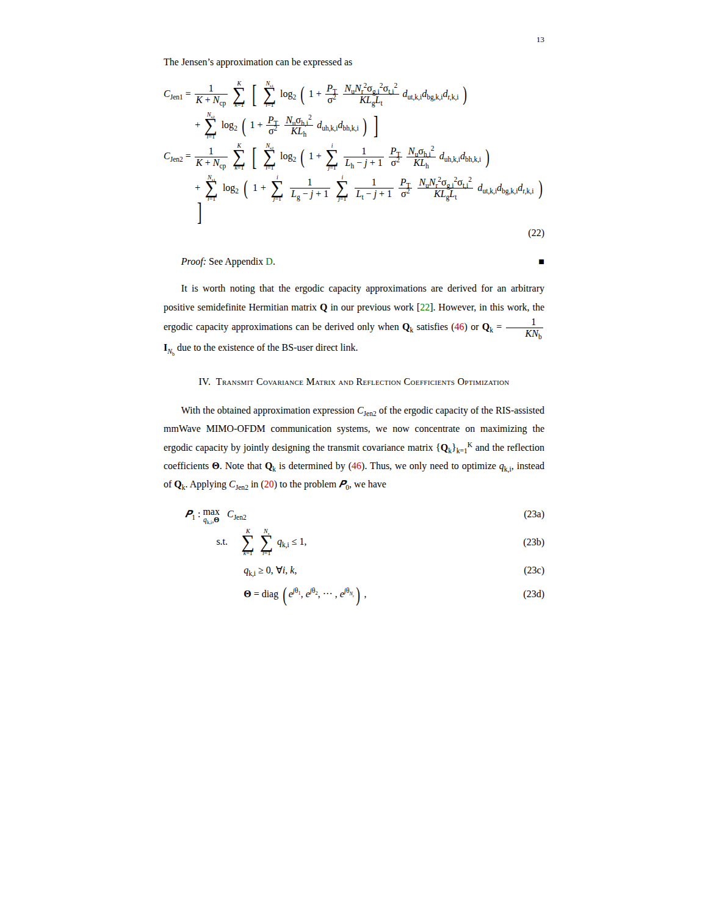13
The Jensen’s approximation can be expressed as
CJen1 = 1 K + Ncp K∑k=1 [ Ns1∑i=1 log2 ( 1 + PT σ2 NuNr2σg,i2σt,i2 KLgLt dut,k,idbg,k,idr,k,i ) + Ns2∑i=1 log2 ( 1 + PT σ2 Nuσh,i2 KLh duh,k,idbh,k,i ) ] CJen2 = 1 K + Ncp K∑k=1 [ Ns2∑i=1 log2 ( 1 + i∑j=1 1 Lh − j + 1 PT σ2 Nuσh,i2 KLh duh,k,idbh,k,i ) + Ns1∑i=1 log2 ( 1 + i∑j=1 1 Lg − j + 1 i∑j=1 1 Lt − j + 1 PT σ2 NuNr2σg,i2σt,i2 KLgLt dut,k,idbg,k,idr,k,i ) ] (22)
Proof: See Appendix D. ■
It is worth noting that the ergodic capacity approximations are derived for an arbitrary positive semidefinite Hermitian matrix Q in our previous work [22]. However, in this work, the ergodic capacity approximations can be derived only when Qk satisfies (46) or Qk = 1 KNb INb due to the existence of the BS-user direct link.
IV. Transmit Covariance Matrix and Reflection Coefficients Optimization
With the obtained approximation expression CJen2 of the ergodic capacity of the RIS-assisted mmWave MIMO-OFDM communication systems, we now concentrate on maximizing the ergodic capacity by jointly designing the transmit covariance matrix {Qk}k=1K and the reflection coefficients Θ. Note that Qk is determined by (46). Thus, we only need to optimize qk,i, instead of Qk. Applying CJen2 in (20) to the problem 𝑷0, we have
| | 𝑷 1 : max q k,i , Θ C Jen2 | (23a) |
| | s.t. K ∑ k =1 N s ∑ i =1 q k,i ≤ 1, | (23b) |
| | q k,i ≥ 0, ∀ i , k , | (23c) |
| | Θ = diag ( e j θ 1 , e j θ 2 , ··· , e j θ N r ) , | (23d) |